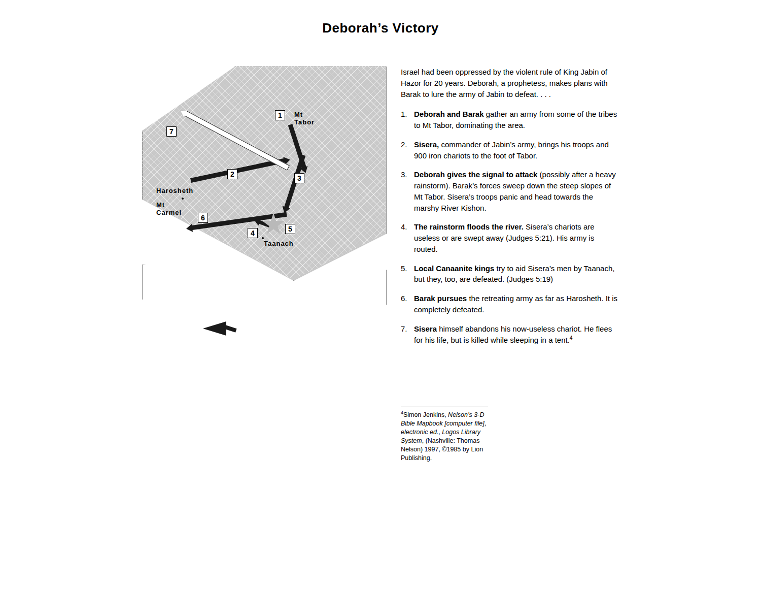Deborah’s Victory
1
2
3
4
5
6
7
Mt
Tabor
Harosheth
Mt
Carmel
Taanach
Israel had been oppressed by the violent rule of King Jabin of Hazor for 20 years. Deborah, a prophetess, makes plans with Barak to lure the army of Jabin to defeat. . . .
Deborah and Barak gather an army from some of the tribes to Mt Tabor, dominating the area.
Sisera, commander of Jabin’s army, brings his troops and 900 iron chariots to the foot of Tabor.
Deborah gives the signal to attack (possibly after a heavy rainstorm). Barak’s forces sweep down the steep slopes of Mt Tabor. Sisera’s troops panic and head towards the marshy River Kishon.
The rainstorm floods the river. Sisera’s chariots are useless or are swept away (Judges 5:21). His army is routed.
Local Canaanite kings try to aid Sisera’s men by Taanach, but they, too, are defeated. (Judges 5:19)
Barak pursues the retreating army as far as Harosheth. It is completely defeated.
Sisera himself abandons his now-useless chariot. He flees for his life, but is killed while sleeping in a tent.4
4Simon Jenkins, Nelson’s 3-D Bible Mapbook [computer file], electronic ed., Logos Library System, (Nashville: Thomas Nelson) 1997, ©1985 by Lion Publishing.